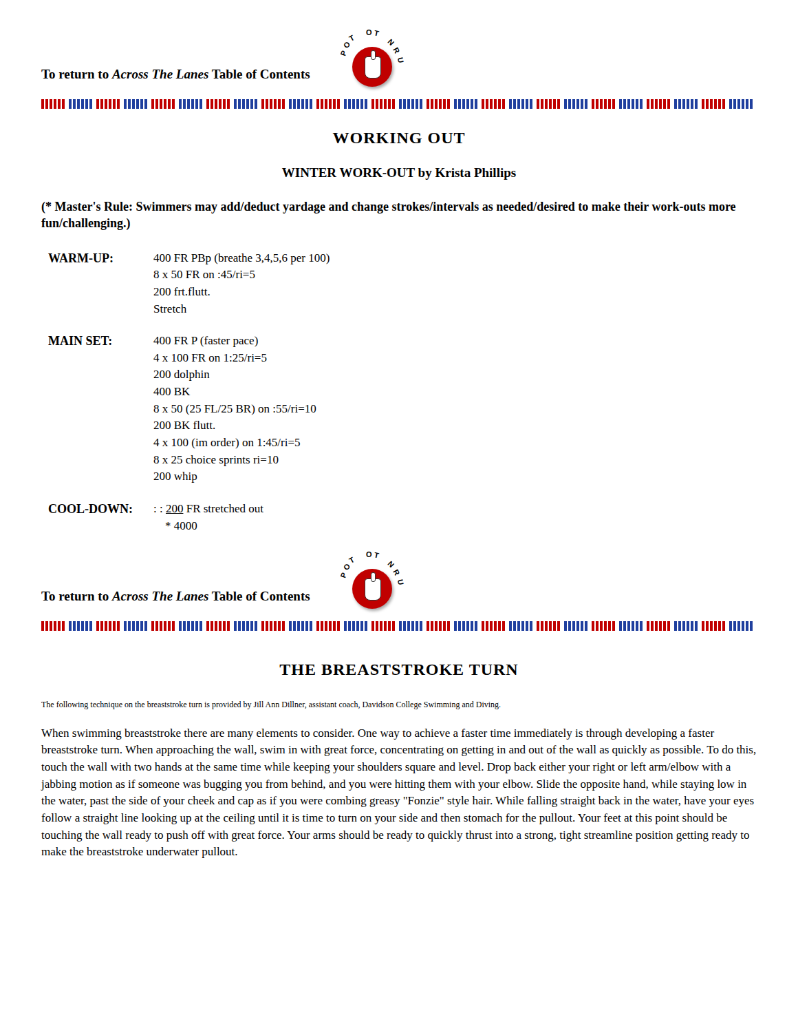P O T O T N R U
To return to Across The Lanes Table of Contents
WORKING OUT
WINTER WORK-OUT by Krista Phillips
(* Master's Rule: Swimmers may add/deduct yardage and change strokes/intervals as needed/desired to make their work-outs more fun/challenging.)
| WARM-UP: | 400 FR PBp (breathe 3,4,5,6 per 100) 8 x 50 FR on :45/ri=5 200 frt.flutt. Stretch |
| MAIN SET: | 400 FR P (faster pace) 4 x 100 FR on 1:25/ri=5 200 dolphin 400 BK 8 x 50 (25 FL/25 BR) on :55/ri=10 200 BK flutt. 4 x 100 (im order) on 1:45/ri=5 8 x 25 choice sprints ri=10 200 whip |
| COOL-DOWN: | : : 200 FR stretched out * 4000 |
P O T O T N R U
To return to Across The Lanes Table of Contents
THE BREASTSTROKE TURN
The following technique on the breaststroke turn is provided by Jill Ann Dillner, assistant coach, Davidson College Swimming and Diving.
When swimming breaststroke there are many elements to consider. One way to achieve a faster time immediately is through developing a faster breaststroke turn. When approaching the wall, swim in with great force, concentrating on getting in and out of the wall as quickly as possible. To do this, touch the wall with two hands at the same time while keeping your shoulders square and level. Drop back either your right or left arm/elbow with a jabbing motion as if someone was bugging you from behind, and you were hitting them with your elbow. Slide the opposite hand, while staying low in the water, past the side of your cheek and cap as if you were combing greasy "Fonzie" style hair. While falling straight back in the water, have your eyes follow a straight line looking up at the ceiling until it is time to turn on your side and then stomach for the pullout. Your feet at this point should be touching the wall ready to push off with great force. Your arms should be ready to quickly thrust into a strong, tight streamline position getting ready to make the breaststroke underwater pullout.